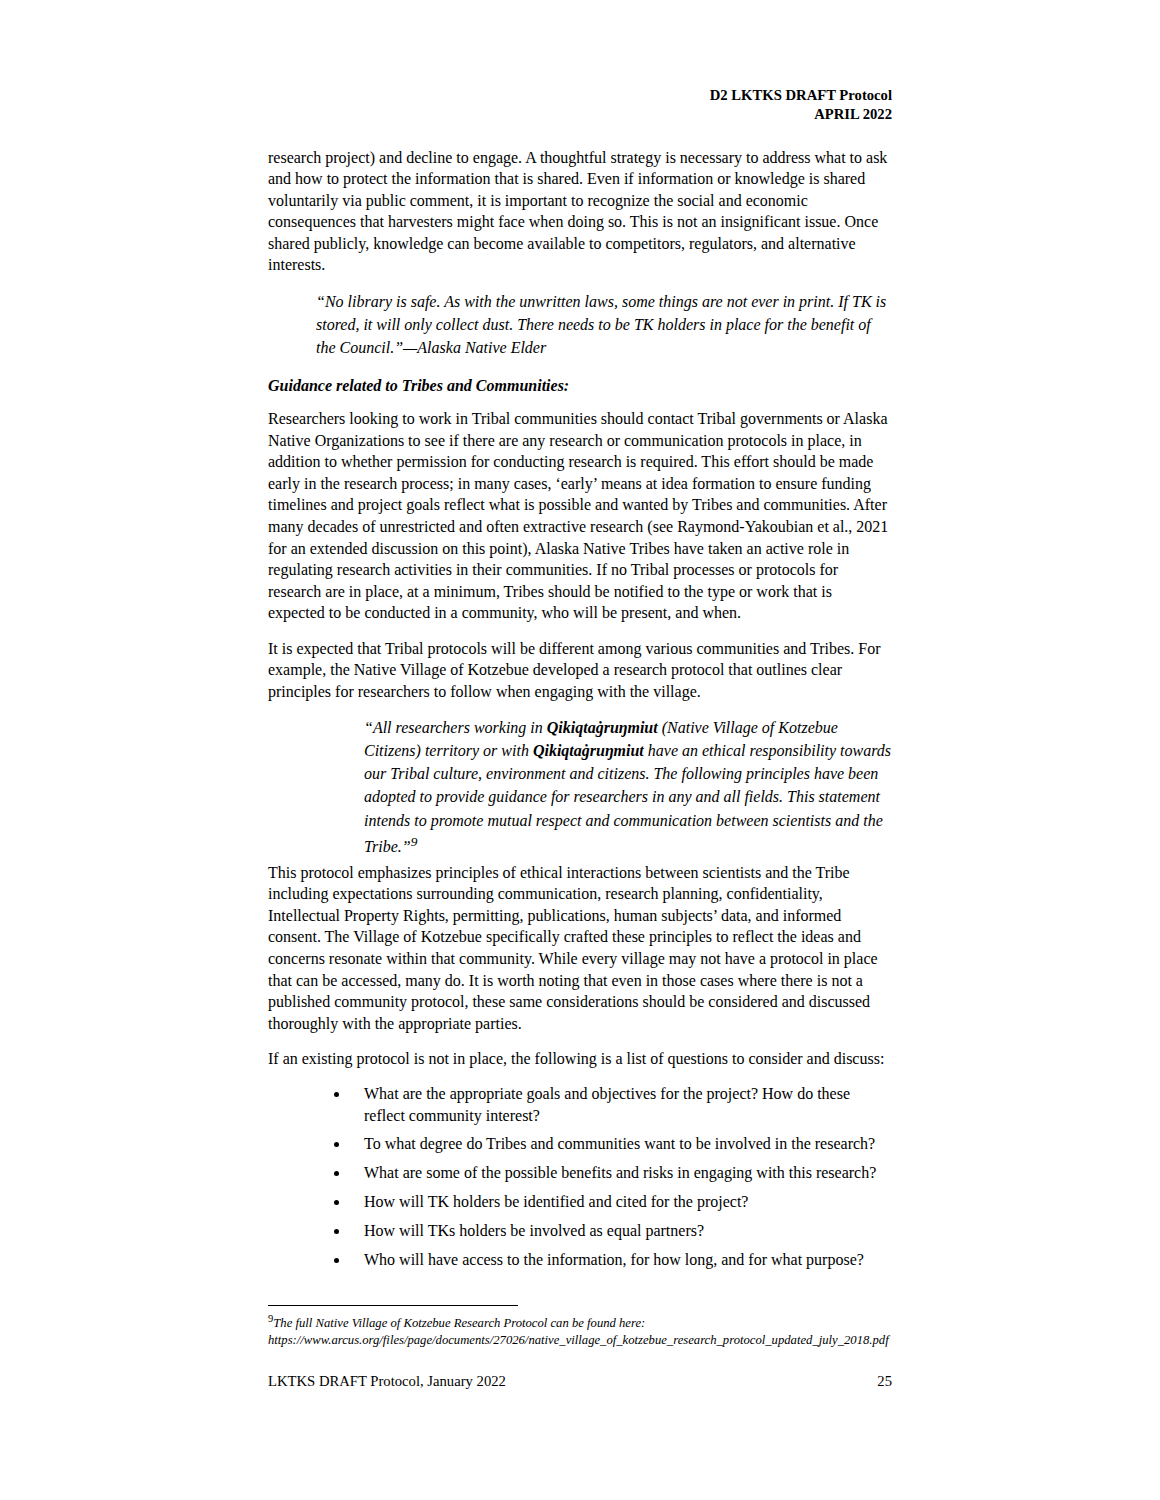D2 LKTKS DRAFT Protocol
APRIL 2022
research project) and decline to engage. A thoughtful strategy is necessary to address what to ask and how to protect the information that is shared. Even if information or knowledge is shared voluntarily via public comment, it is important to recognize the social and economic consequences that harvesters might face when doing so. This is not an insignificant issue. Once shared publicly, knowledge can become available to competitors, regulators, and alternative interests.
“No library is safe. As with the unwritten laws, some things are not ever in print. If TK is stored, it will only collect dust. There needs to be TK holders in place for the benefit of the Council.”—Alaska Native Elder
Guidance related to Tribes and Communities:
Researchers looking to work in Tribal communities should contact Tribal governments or Alaska Native Organizations to see if there are any research or communication protocols in place, in addition to whether permission for conducting research is required. This effort should be made early in the research process; in many cases, ‘early’ means at idea formation to ensure funding timelines and project goals reflect what is possible and wanted by Tribes and communities. After many decades of unrestricted and often extractive research (see Raymond-Yakoubian et al., 2021 for an extended discussion on this point), Alaska Native Tribes have taken an active role in regulating research activities in their communities. If no Tribal processes or protocols for research are in place, at a minimum, Tribes should be notified to the type or work that is expected to be conducted in a community, who will be present, and when.
It is expected that Tribal protocols will be different among various communities and Tribes. For example, the Native Village of Kotzebue developed a research protocol that outlines clear principles for researchers to follow when engaging with the village.
“All researchers working in Qikiqtaġruŋmiut (Native Village of Kotzebue Citizens) territory or with Qikiqtaġruŋmiut have an ethical responsibility towards our Tribal culture, environment and citizens. The following principles have been adopted to provide guidance for researchers in any and all fields. This statement intends to promote mutual respect and communication between scientists and the Tribe.”9
This protocol emphasizes principles of ethical interactions between scientists and the Tribe including expectations surrounding communication, research planning, confidentiality, Intellectual Property Rights, permitting, publications, human subjects’ data, and informed consent. The Village of Kotzebue specifically crafted these principles to reflect the ideas and concerns resonate within that community. While every village may not have a protocol in place that can be accessed, many do. It is worth noting that even in those cases where there is not a published community protocol, these same considerations should be considered and discussed thoroughly with the appropriate parties.
If an existing protocol is not in place, the following is a list of questions to consider and discuss:
What are the appropriate goals and objectives for the project? How do these reflect community interest?
To what degree do Tribes and communities want to be involved in the research?
What are some of the possible benefits and risks in engaging with this research?
How will TK holders be identified and cited for the project?
How will TKs holders be involved as equal partners?
Who will have access to the information, for how long, and for what purpose?
9The full Native Village of Kotzebue Research Protocol can be found here: https://www.arcus.org/files/page/documents/27026/native_village_of_kotzebue_research_protocol_updated_july_2018.pdf
LKTKS DRAFT Protocol, January 2022 25